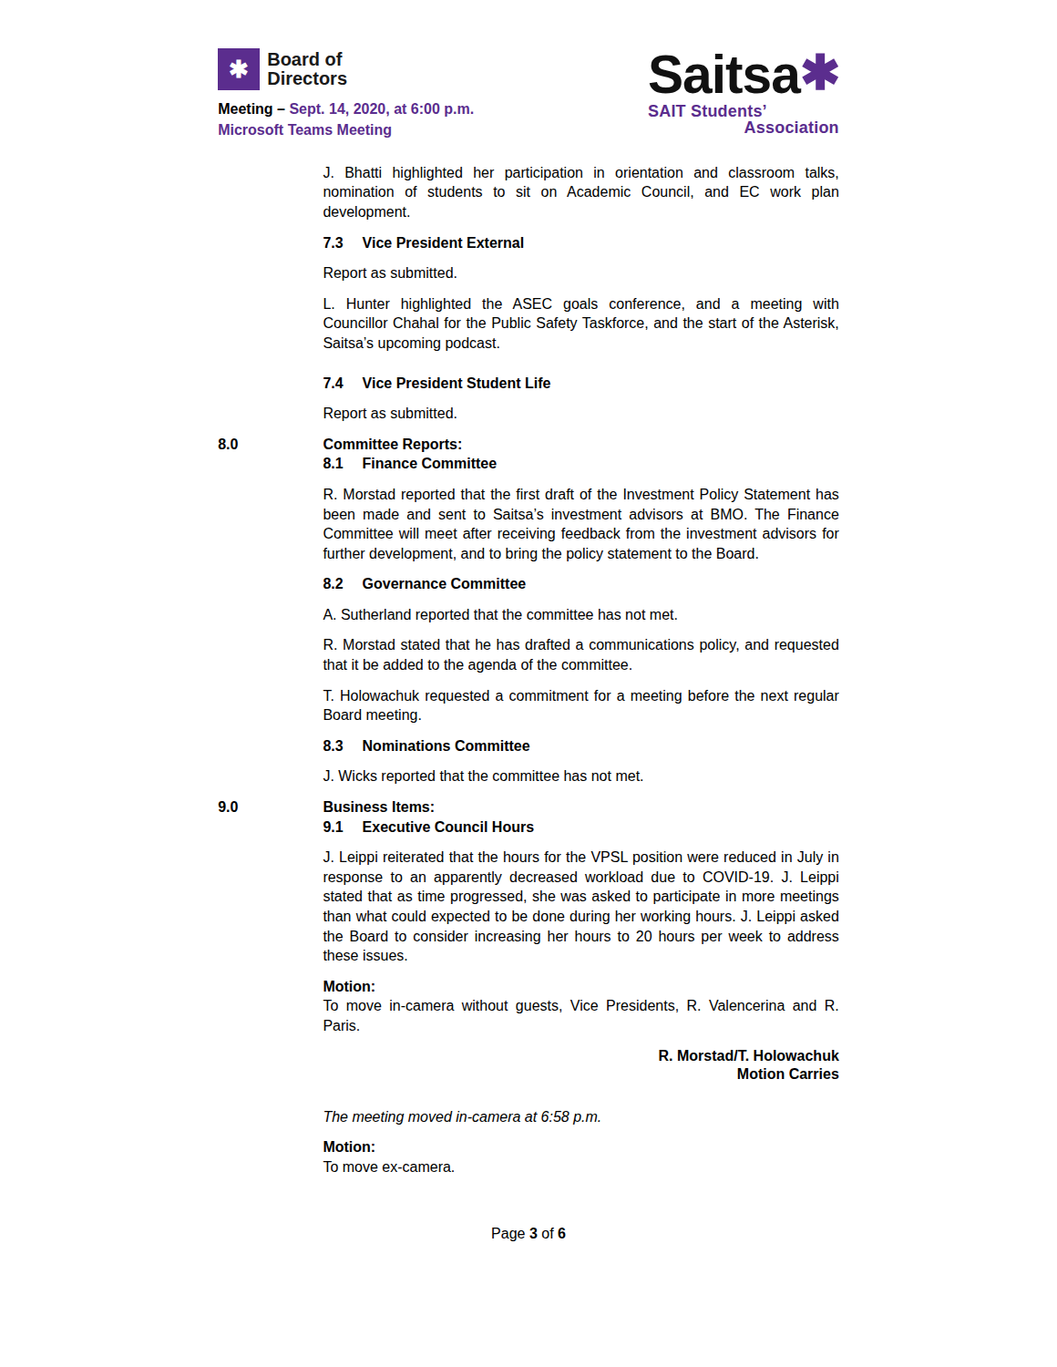✱
Board of
Directors
Meeting – Sept. 14, 2020, at 6:00 p.m.
Microsoft Teams Meeting
Saitsa✱
SAIT Students’Association
J. Bhatti highlighted her participation in orientation and classroom talks, nomination of students to sit on Academic Council, and EC work plan development.
7.3 Vice President External
Report as submitted.
L. Hunter highlighted the ASEC goals conference, and a meeting with Councillor Chahal for the Public Safety Taskforce, and the start of the Asterisk, Saitsa’s upcoming podcast.
7.4 Vice President Student Life
Report as submitted.
8.0
Committee Reports:
8.1 Finance Committee
R. Morstad reported that the first draft of the Investment Policy Statement has been made and sent to Saitsa’s investment advisors at BMO. The Finance Committee will meet after receiving feedback from the investment advisors for further development, and to bring the policy statement to the Board.
8.2 Governance Committee
A. Sutherland reported that the committee has not met.
R. Morstad stated that he has drafted a communications policy, and requested that it be added to the agenda of the committee.
T. Holowachuk requested a commitment for a meeting before the next regular Board meeting.
8.3 Nominations Committee
J. Wicks reported that the committee has not met.
9.0
Business Items:
9.1 Executive Council Hours
J. Leippi reiterated that the hours for the VPSL position were reduced in July in response to an apparently decreased workload due to COVID-19. J. Leippi stated that as time progressed, she was asked to participate in more meetings than what could expected to be done during her working hours. J. Leippi asked the Board to consider increasing her hours to 20 hours per week to address these issues.
Motion:
To move in-camera without guests, Vice Presidents, R. Valencerina and R. Paris.
R. Morstad/T. Holowachuk
Motion Carries
The meeting moved in-camera at 6:58 p.m.
Motion:
To move ex-camera.
Page 3 of 6